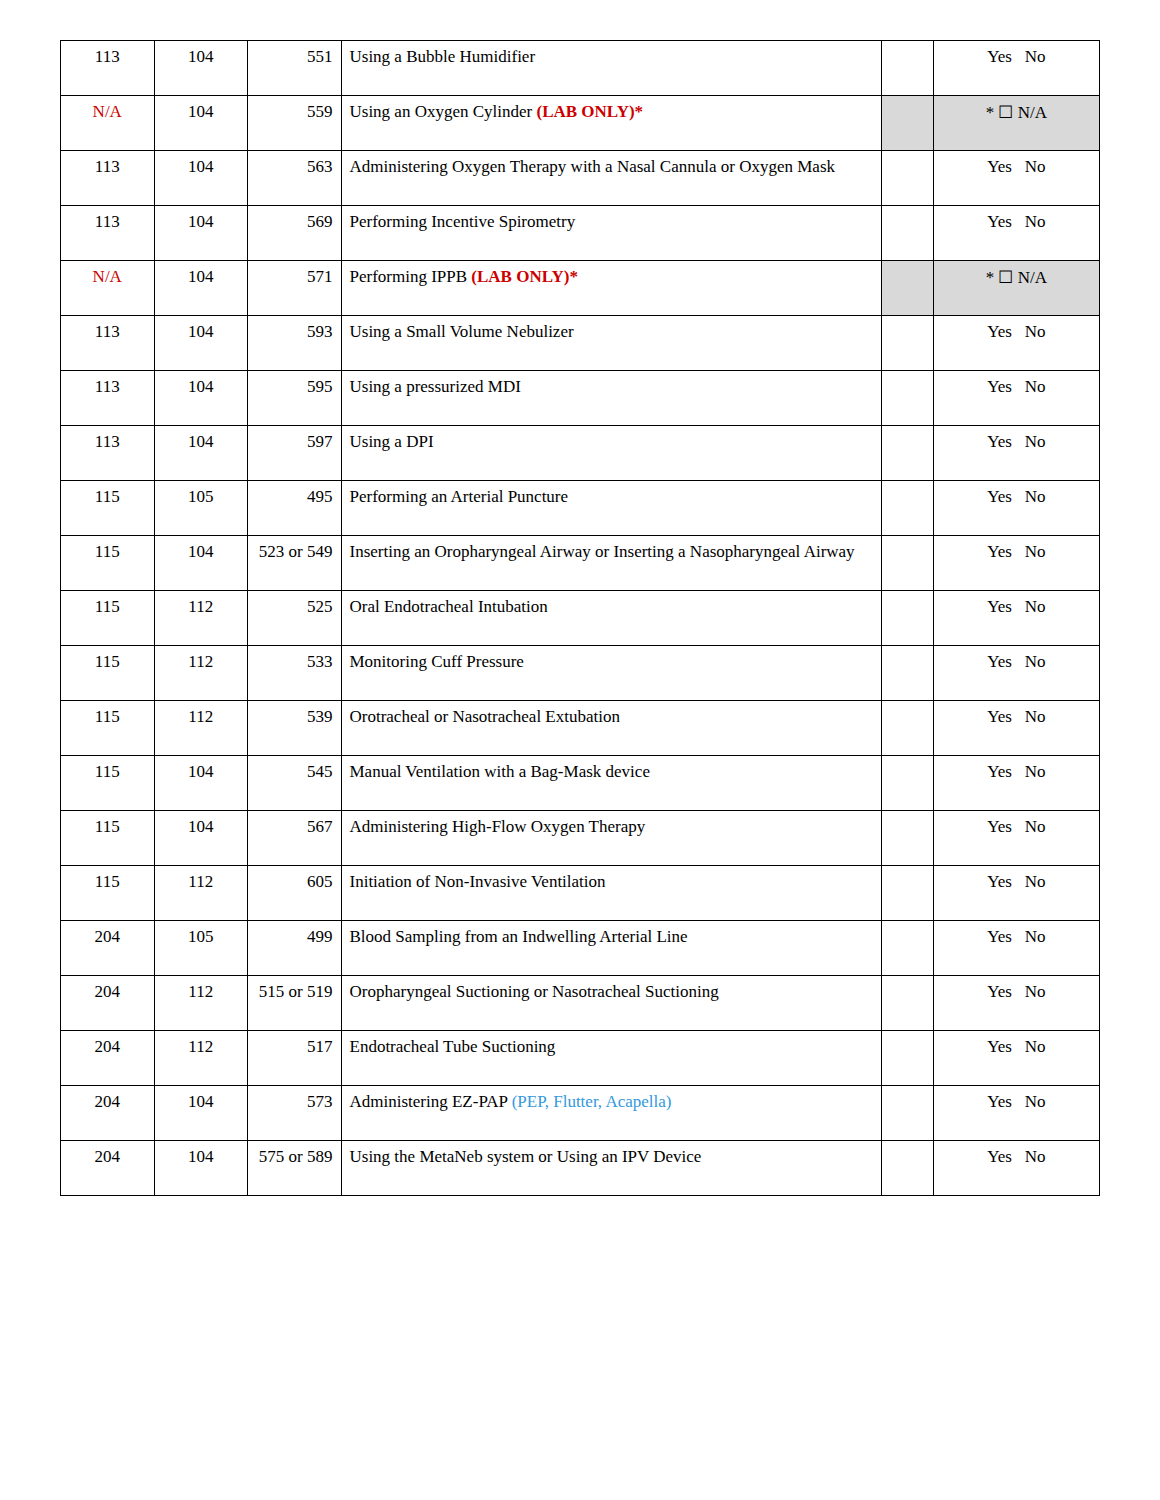| 113 | 104 | 551 | Using a Bubble Humidifier | | Yes No |
| N/A | 104 | 559 | Using an Oxygen Cylinder (LAB ONLY)* | | * ☐ N/A |
| 113 | 104 | 563 | Administering Oxygen Therapy with a Nasal Cannula or Oxygen Mask | | Yes No |
| 113 | 104 | 569 | Performing Incentive Spirometry | | Yes No |
| N/A | 104 | 571 | Performing IPPB (LAB ONLY)* | | * ☐ N/A |
| 113 | 104 | 593 | Using a Small Volume Nebulizer | | Yes No |
| 113 | 104 | 595 | Using a pressurized MDI | | Yes No |
| 113 | 104 | 597 | Using a DPI | | Yes No |
| 115 | 105 | 495 | Performing an Arterial Puncture | | Yes No |
| 115 | 104 | 523 or 549 | Inserting an Oropharyngeal Airway or Inserting a Nasopharyngeal Airway | | Yes No |
| 115 | 112 | 525 | Oral Endotracheal Intubation | | Yes No |
| 115 | 112 | 533 | Monitoring Cuff Pressure | | Yes No |
| 115 | 112 | 539 | Orotracheal or Nasotracheal Extubation | | Yes No |
| 115 | 104 | 545 | Manual Ventilation with a Bag-Mask device | | Yes No |
| 115 | 104 | 567 | Administering High-Flow Oxygen Therapy | | Yes No |
| 115 | 112 | 605 | Initiation of Non-Invasive Ventilation | | Yes No |
| 204 | 105 | 499 | Blood Sampling from an Indwelling Arterial Line | | Yes No |
| 204 | 112 | 515 or 519 | Oropharyngeal Suctioning or Nasotracheal Suctioning | | Yes No |
| 204 | 112 | 517 | Endotracheal Tube Suctioning | | Yes No |
| 204 | 104 | 573 | Administering EZ-PAP (PEP, Flutter, Acapella) | | Yes No |
| 204 | 104 | 575 or 589 | Using the MetaNeb system or Using an IPV Device | | Yes No |